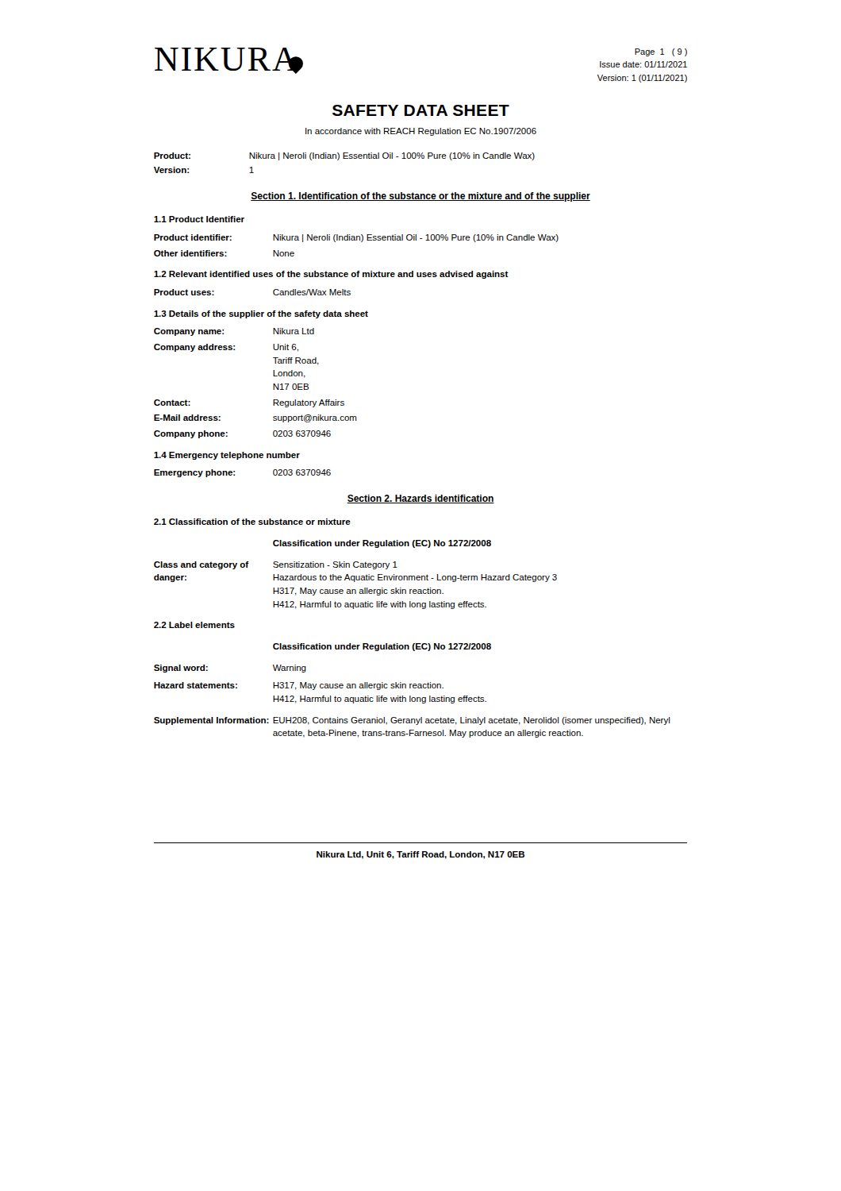NIKURA
Page 1 ( 9 )
Issue date: 01/11/2021
Version: 1 (01/11/2021)
SAFETY DATA SHEET
In accordance with REACH Regulation EC No.1907/2006
Product:
Nikura | Neroli (Indian) Essential Oil - 100% Pure (10% in Candle Wax)
Version:
1
Section 1. Identification of the substance or the mixture and of the supplier
1.1 Product Identifier
Product identifier:
Nikura | Neroli (Indian) Essential Oil - 100% Pure (10% in Candle Wax)
Other identifiers:
None
1.2 Relevant identified uses of the substance of mixture and uses advised against
Product uses:
Candles/Wax Melts
1.3 Details of the supplier of the safety data sheet
Company name:
Nikura Ltd
Company address:
Unit 6,
Tariff Road,
London,
N17 0EB
Contact:
Regulatory Affairs
E-Mail address:
support@nikura.com
Company phone:
0203 6370946
1.4 Emergency telephone number
Emergency phone:
0203 6370946
Section 2. Hazards identification
2.1 Classification of the substance or mixture
Classification under Regulation (EC) No 1272/2008
Class and category of danger:
Sensitization - Skin Category 1
Hazardous to the Aquatic Environment - Long-term Hazard Category 3
H317, May cause an allergic skin reaction.
H412, Harmful to aquatic life with long lasting effects.
2.2 Label elements
Classification under Regulation (EC) No 1272/2008
Signal word:
Warning
Hazard statements:
H317, May cause an allergic skin reaction.
H412, Harmful to aquatic life with long lasting effects.
Supplemental Information:
EUH208, Contains Geraniol, Geranyl acetate, Linalyl acetate, Nerolidol (isomer unspecified), Neryl acetate, beta-Pinene, trans-trans-Farnesol. May produce an allergic reaction.
Nikura Ltd, Unit 6, Tariff Road, London, N17 0EB